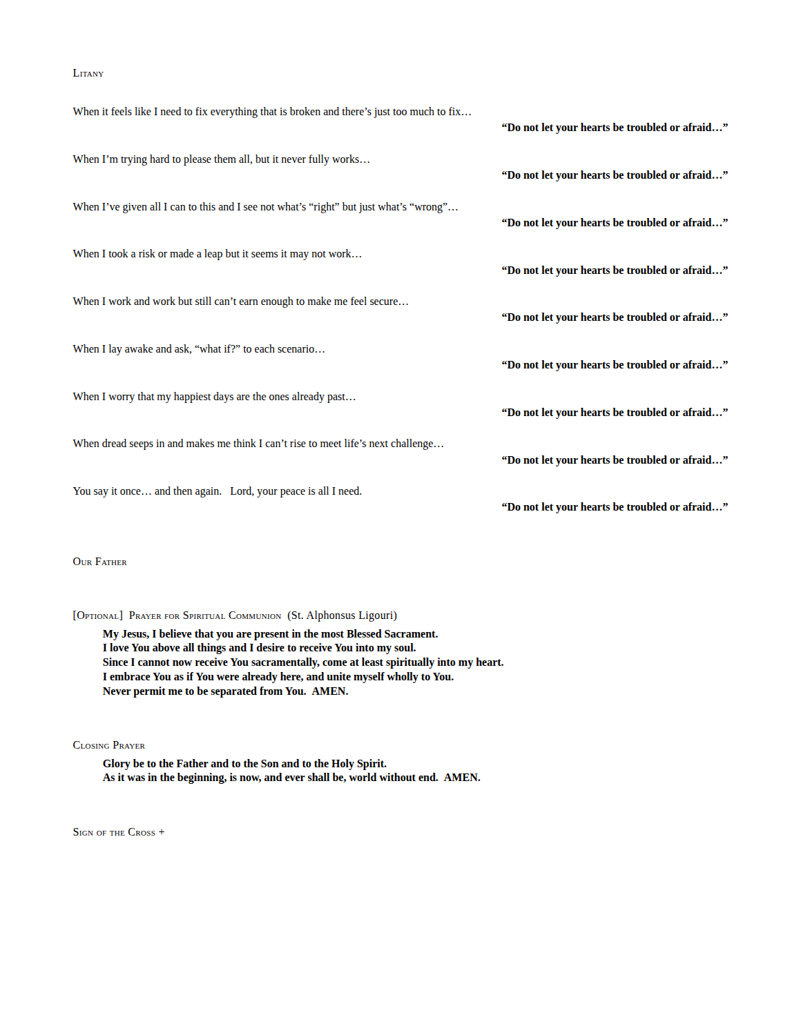Litany
When it feels like I need to fix everything that is broken and there’s just too much to fix…
“Do not let your hearts be troubled or afraid…”
When I’m trying hard to please them all, but it never fully works…
“Do not let your hearts be troubled or afraid…”
When I’ve given all I can to this and I see not what’s “right” but just what’s “wrong”…
“Do not let your hearts be troubled or afraid…”
When I took a risk or made a leap but it seems it may not work…
“Do not let your hearts be troubled or afraid…”
When I work and work but still can’t earn enough to make me feel secure…
“Do not let your hearts be troubled or afraid…”
When I lay awake and ask, “what if?” to each scenario…
“Do not let your hearts be troubled or afraid…”
When I worry that my happiest days are the ones already past…
“Do not let your hearts be troubled or afraid…”
When dread seeps in and makes me think I can’t rise to meet life’s next challenge…
“Do not let your hearts be troubled or afraid…”
You say it once… and then again. Lord, your peace is all I need.
“Do not let your hearts be troubled or afraid…”
Our Father
[Optional] Prayer for Spiritual Communion (St. Alphonsus Ligouri)
My Jesus, I believe that you are present in the most Blessed Sacrament.
I love You above all things and I desire to receive You into my soul.
Since I cannot now receive You sacramentally, come at least spiritually into my heart.
I embrace You as if You were already here, and unite myself wholly to You.
Never permit me to be separated from You. AMEN.
Closing Prayer
Glory be to the Father and to the Son and to the Holy Spirit.
As it was in the beginning, is now, and ever shall be, world without end. AMEN.
Sign of the Cross +